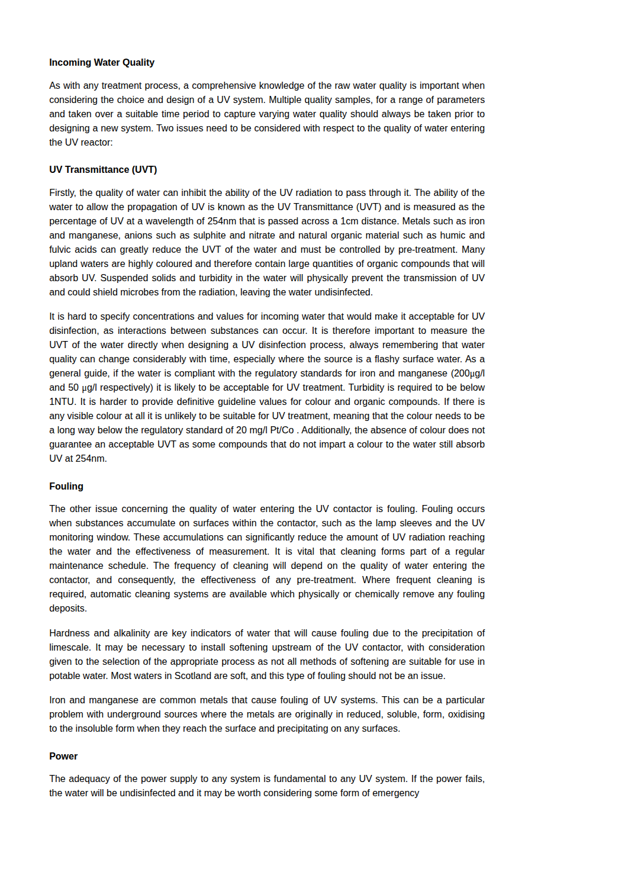Incoming Water Quality
As with any treatment process, a comprehensive knowledge of the raw water quality is important when considering the choice and design of a UV system. Multiple quality samples, for a range of parameters and taken over a suitable time period to capture varying water quality should always be taken prior to designing a new system. Two issues need to be considered with respect to the quality of water entering the UV reactor:
UV Transmittance (UVT)
Firstly, the quality of water can inhibit the ability of the UV radiation to pass through it. The ability of the water to allow the propagation of UV is known as the UV Transmittance (UVT) and is measured as the percentage of UV at a wavelength of 254nm that is passed across a 1cm distance. Metals such as iron and manganese, anions such as sulphite and nitrate and natural organic material such as humic and fulvic acids can greatly reduce the UVT of the water and must be controlled by pre-treatment. Many upland waters are highly coloured and therefore contain large quantities of organic compounds that will absorb UV. Suspended solids and turbidity in the water will physically prevent the transmission of UV and could shield microbes from the radiation, leaving the water undisinfected.
It is hard to specify concentrations and values for incoming water that would make it acceptable for UV disinfection, as interactions between substances can occur. It is therefore important to measure the UVT of the water directly when designing a UV disinfection process, always remembering that water quality can change considerably with time, especially where the source is a flashy surface water. As a general guide, if the water is compliant with the regulatory standards for iron and manganese (200μg/l and 50 μg/l respectively) it is likely to be acceptable for UV treatment. Turbidity is required to be below 1NTU. It is harder to provide definitive guideline values for colour and organic compounds. If there is any visible colour at all it is unlikely to be suitable for UV treatment, meaning that the colour needs to be a long way below the regulatory standard of 20 mg/l Pt/Co . Additionally, the absence of colour does not guarantee an acceptable UVT as some compounds that do not impart a colour to the water still absorb UV at 254nm.
Fouling
The other issue concerning the quality of water entering the UV contactor is fouling. Fouling occurs when substances accumulate on surfaces within the contactor, such as the lamp sleeves and the UV monitoring window. These accumulations can significantly reduce the amount of UV radiation reaching the water and the effectiveness of measurement. It is vital that cleaning forms part of a regular maintenance schedule. The frequency of cleaning will depend on the quality of water entering the contactor, and consequently, the effectiveness of any pre-treatment. Where frequent cleaning is required, automatic cleaning systems are available which physically or chemically remove any fouling deposits.
Hardness and alkalinity are key indicators of water that will cause fouling due to the precipitation of limescale. It may be necessary to install softening upstream of the UV contactor, with consideration given to the selection of the appropriate process as not all methods of softening are suitable for use in potable water. Most waters in Scotland are soft, and this type of fouling should not be an issue.
Iron and manganese are common metals that cause fouling of UV systems. This can be a particular problem with underground sources where the metals are originally in reduced, soluble, form, oxidising to the insoluble form when they reach the surface and precipitating on any surfaces.
Power
The adequacy of the power supply to any system is fundamental to any UV system. If the power fails, the water will be undisinfected and it may be worth considering some form of emergency